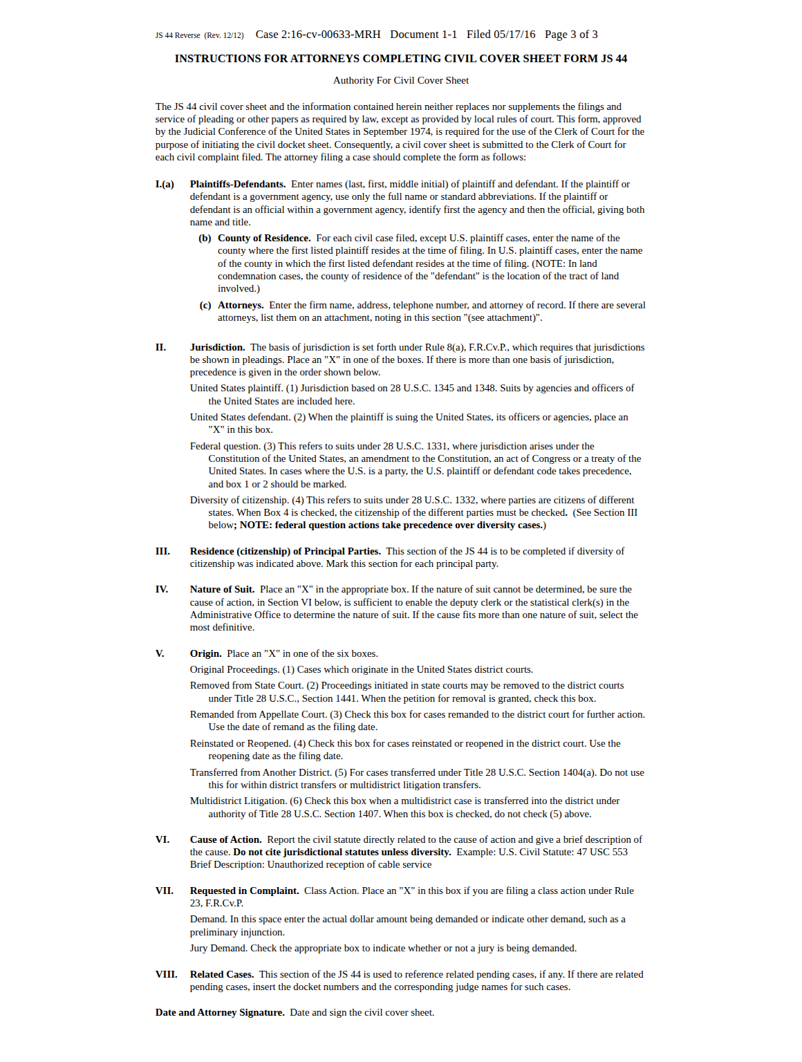JS 44 Reverse (Rev. 12/12)
Case 2:16-cv-00633-MRH Document 1-1 Filed 05/17/16 Page 3 of 3
INSTRUCTIONS FOR ATTORNEYS COMPLETING CIVIL COVER SHEET FORM JS 44
Authority For Civil Cover Sheet
The JS 44 civil cover sheet and the information contained herein neither replaces nor supplements the filings and service of pleading or other papers as required by law, except as provided by local rules of court. This form, approved by the Judicial Conference of the United States in September 1974, is required for the use of the Clerk of Court for the purpose of initiating the civil docket sheet. Consequently, a civil cover sheet is submitted to the Clerk of Court for each civil complaint filed. The attorney filing a case should complete the form as follows:
I.(a)
Plaintiffs-Defendants. Enter names (last, first, middle initial) of plaintiff and defendant. If the plaintiff or defendant is a government agency, use only the full name or standard abbreviations. If the plaintiff or defendant is an official within a government agency, identify first the agency and then the official, giving both name and title.
(b)
County of Residence. For each civil case filed, except U.S. plaintiff cases, enter the name of the county where the first listed plaintiff resides at the time of filing. In U.S. plaintiff cases, enter the name of the county in which the first listed defendant resides at the time of filing. (NOTE: In land condemnation cases, the county of residence of the "defendant" is the location of the tract of land involved.)
(c)
Attorneys. Enter the firm name, address, telephone number, and attorney of record. If there are several attorneys, list them on an attachment, noting in this section "(see attachment)".
II.
Jurisdiction. The basis of jurisdiction is set forth under Rule 8(a), F.R.Cv.P., which requires that jurisdictions be shown in pleadings. Place an "X" in one of the boxes. If there is more than one basis of jurisdiction, precedence is given in the order shown below.
United States plaintiff. (1) Jurisdiction based on 28 U.S.C. 1345 and 1348. Suits by agencies and officers of the United States are included here.
United States defendant. (2) When the plaintiff is suing the United States, its officers or agencies, place an "X" in this box.
Federal question. (3) This refers to suits under 28 U.S.C. 1331, where jurisdiction arises under the Constitution of the United States, an amendment to the Constitution, an act of Congress or a treaty of the United States. In cases where the U.S. is a party, the U.S. plaintiff or defendant code takes precedence, and box 1 or 2 should be marked.
Diversity of citizenship. (4) This refers to suits under 28 U.S.C. 1332, where parties are citizens of different states. When Box 4 is checked, the citizenship of the different parties must be checked. (See Section III below; NOTE: federal question actions take precedence over diversity cases.)
III.
Residence (citizenship) of Principal Parties. This section of the JS 44 is to be completed if diversity of citizenship was indicated above. Mark this section for each principal party.
IV.
Nature of Suit. Place an "X" in the appropriate box. If the nature of suit cannot be determined, be sure the cause of action, in Section VI below, is sufficient to enable the deputy clerk or the statistical clerk(s) in the Administrative Office to determine the nature of suit. If the cause fits more than one nature of suit, select the most definitive.
V.
Origin. Place an "X" in one of the six boxes.
Original Proceedings. (1) Cases which originate in the United States district courts.
Removed from State Court. (2) Proceedings initiated in state courts may be removed to the district courts under Title 28 U.S.C., Section 1441. When the petition for removal is granted, check this box.
Remanded from Appellate Court. (3) Check this box for cases remanded to the district court for further action. Use the date of remand as the filing date.
Reinstated or Reopened. (4) Check this box for cases reinstated or reopened in the district court. Use the reopening date as the filing date.
Transferred from Another District. (5) For cases transferred under Title 28 U.S.C. Section 1404(a). Do not use this for within district transfers or multidistrict litigation transfers.
Multidistrict Litigation. (6) Check this box when a multidistrict case is transferred into the district under authority of Title 28 U.S.C. Section 1407. When this box is checked, do not check (5) above.
VI.
Cause of Action. Report the civil statute directly related to the cause of action and give a brief description of the cause. Do not cite jurisdictional statutes unless diversity. Example: U.S. Civil Statute: 47 USC 553 Brief Description: Unauthorized reception of cable service
VII.
Requested in Complaint. Class Action. Place an "X" in this box if you are filing a class action under Rule 23, F.R.Cv.P.
Demand. In this space enter the actual dollar amount being demanded or indicate other demand, such as a preliminary injunction.
Jury Demand. Check the appropriate box to indicate whether or not a jury is being demanded.
VIII.
Related Cases. This section of the JS 44 is used to reference related pending cases, if any. If there are related pending cases, insert the docket numbers and the corresponding judge names for such cases.
Date and Attorney Signature. Date and sign the civil cover sheet.